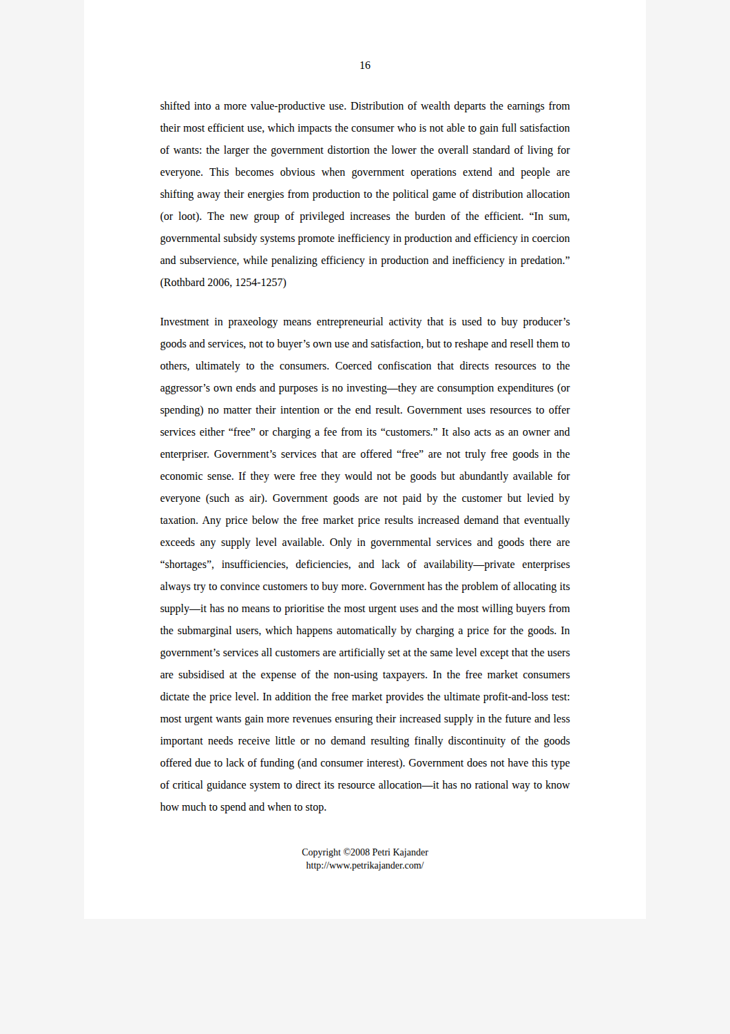16
shifted into a more value-productive use. Distribution of wealth departs the earnings from their most efficient use, which impacts the consumer who is not able to gain full satisfaction of wants: the larger the government distortion the lower the overall standard of living for everyone. This becomes obvious when government operations extend and people are shifting away their energies from production to the political game of distribution allocation (or loot). The new group of privileged increases the burden of the efficient. “In sum, governmental subsidy systems promote inefficiency in production and efficiency in coercion and subservience, while penalizing efficiency in production and inefficiency in predation.” (Rothbard 2006, 1254-1257)
Investment in praxeology means entrepreneurial activity that is used to buy producer’s goods and services, not to buyer’s own use and satisfaction, but to reshape and resell them to others, ultimately to the consumers. Coerced confiscation that directs resources to the aggressor’s own ends and purposes is no investing—they are consumption expenditures (or spending) no matter their intention or the end result. Government uses resources to offer services either “free” or charging a fee from its “customers.” It also acts as an owner and enterpriser. Government’s services that are offered “free” are not truly free goods in the economic sense. If they were free they would not be goods but abundantly available for everyone (such as air). Government goods are not paid by the customer but levied by taxation. Any price below the free market price results increased demand that eventually exceeds any supply level available. Only in governmental services and goods there are “shortages”, insufficiencies, deficiencies, and lack of availability—private enterprises always try to convince customers to buy more. Government has the problem of allocating its supply—it has no means to prioritise the most urgent uses and the most willing buyers from the submarginal users, which happens automatically by charging a price for the goods. In government’s services all customers are artificially set at the same level except that the users are subsidised at the expense of the non-using taxpayers. In the free market consumers dictate the price level. In addition the free market provides the ultimate profit-and-loss test: most urgent wants gain more revenues ensuring their increased supply in the future and less important needs receive little or no demand resulting finally discontinuity of the goods offered due to lack of funding (and consumer interest). Government does not have this type of critical guidance system to direct its resource allocation—it has no rational way to know how much to spend and when to stop.
Copyright ©2008 Petri Kajander
http://www.petrikajander.com/